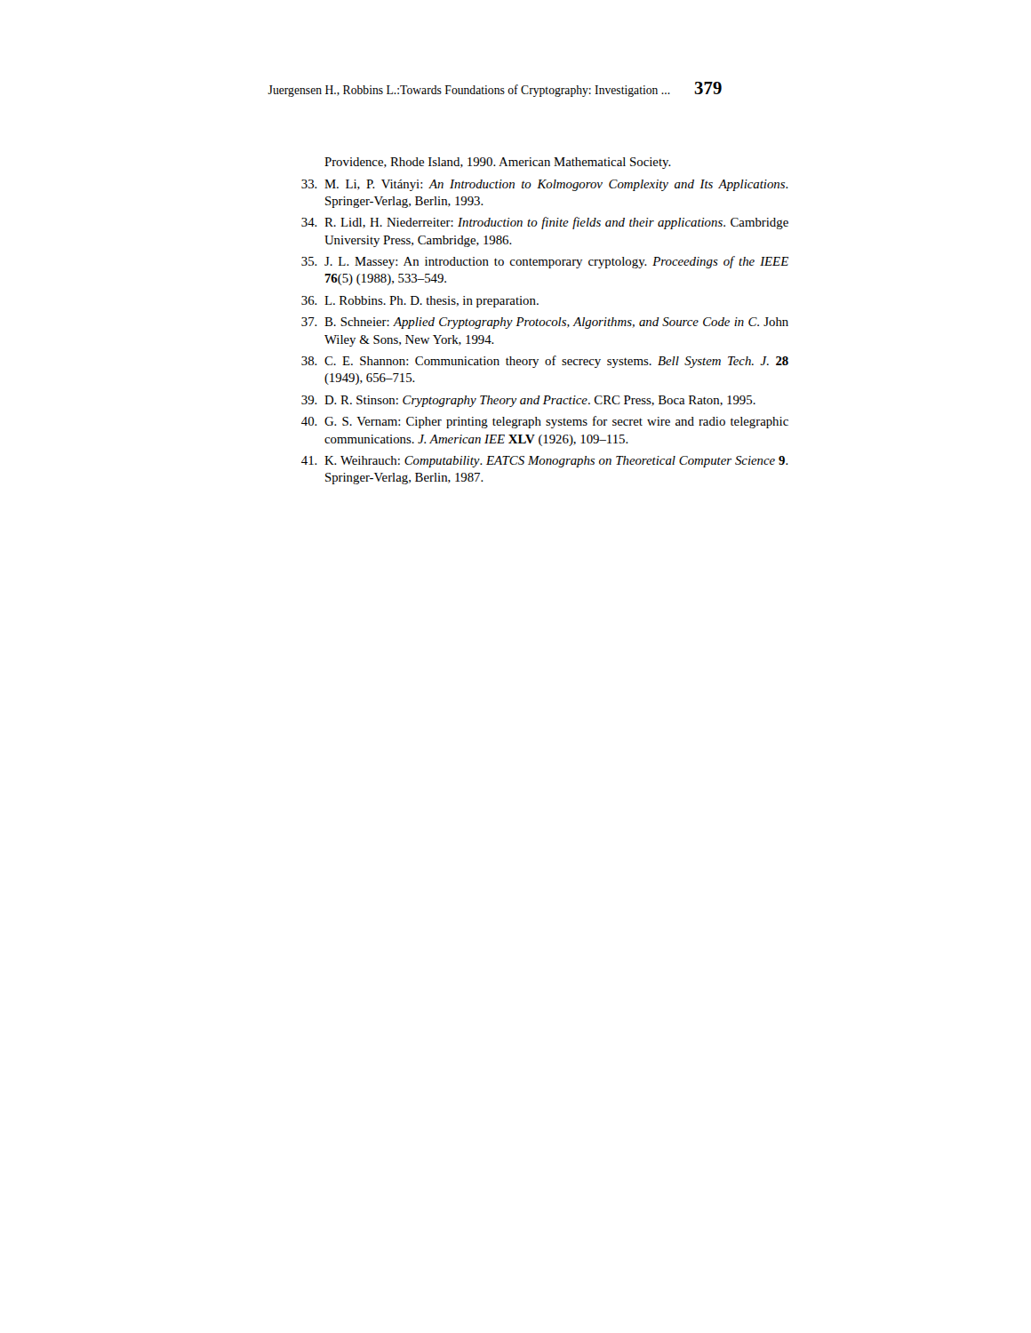Juergensen H., Robbins L.:Towards Foundations of Cryptography: Investigation ... 379
Providence, Rhode Island, 1990. American Mathematical Society.
33. M. Li, P. Vitányi: An Introduction to Kolmogorov Complexity and Its Applications. Springer-Verlag, Berlin, 1993.
34. R. Lidl, H. Niederreiter: Introduction to finite fields and their applications. Cambridge University Press, Cambridge, 1986.
35. J. L. Massey: An introduction to contemporary cryptology. Proceedings of the IEEE 76(5) (1988), 533–549.
36. L. Robbins. Ph. D. thesis, in preparation.
37. B. Schneier: Applied Cryptography Protocols, Algorithms, and Source Code in C. John Wiley & Sons, New York, 1994.
38. C. E. Shannon: Communication theory of secrecy systems. Bell System Tech. J. 28 (1949), 656–715.
39. D. R. Stinson: Cryptography Theory and Practice. CRC Press, Boca Raton, 1995.
40. G. S. Vernam: Cipher printing telegraph systems for secret wire and radio telegraphic communications. J. American IEE XLV (1926), 109–115.
41. K. Weihrauch: Computability. EATCS Monographs on Theoretical Computer Science 9. Springer-Verlag, Berlin, 1987.